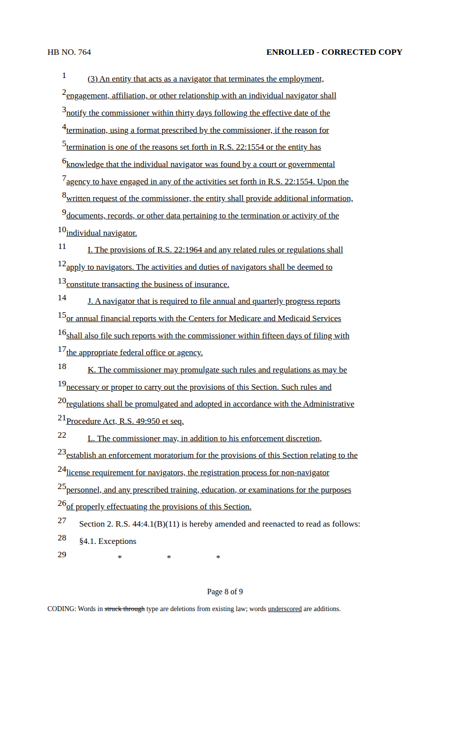HB NO. 764 ENROLLED - CORRECTED COPY
| 1 | (3) An entity that acts as a navigator that terminates the employment, |
| 2 | engagement, affiliation, or other relationship with an individual navigator shall |
| 3 | notify the commissioner within thirty days following the effective date of the |
| 4 | termination, using a format prescribed by the commissioner, if the reason for |
| 5 | termination is one of the reasons set forth in R.S. 22:1554 or the entity has |
| 6 | knowledge that the individual navigator was found by a court or governmental |
| 7 | agency to have engaged in any of the activities set forth in R.S. 22:1554. Upon the |
| 8 | written request of the commissioner, the entity shall provide additional information, |
| 9 | documents, records, or other data pertaining to the termination or activity of the |
| 10 | individual navigator. |
| 11 | I. The provisions of R.S. 22:1964 and any related rules or regulations shall |
| 12 | apply to navigators. The activities and duties of navigators shall be deemed to |
| 13 | constitute transacting the business of insurance. |
| 14 | J. A navigator that is required to file annual and quarterly progress reports |
| 15 | or annual financial reports with the Centers for Medicare and Medicaid Services |
| 16 | shall also file such reports with the commissioner within fifteen days of filing with |
| 17 | the appropriate federal office or agency. |
| 18 | K. The commissioner may promulgate such rules and regulations as may be |
| 19 | necessary or proper to carry out the provisions of this Section. Such rules and |
| 20 | regulations shall be promulgated and adopted in accordance with the Administrative |
| 21 | Procedure Act, R.S. 49:950 et seq. |
| 22 | L. The commissioner may, in addition to his enforcement discretion, |
| 23 | establish an enforcement moratorium for the provisions of this Section relating to the |
| 24 | license requirement for navigators, the registration process for non-navigator |
| 25 | personnel, and any prescribed training, education, or examinations for the purposes |
| 26 | of properly effectuating the provisions of this Section. |
| 27 | Section 2. R.S. 44:4.1(B)(11) is hereby amended and reenacted to read as follows: |
| 28 | §4.1. Exceptions |
| 29 | * * * |
Page 8 of 9
CODING: Words in struck through type are deletions from existing law; words underscored are additions.